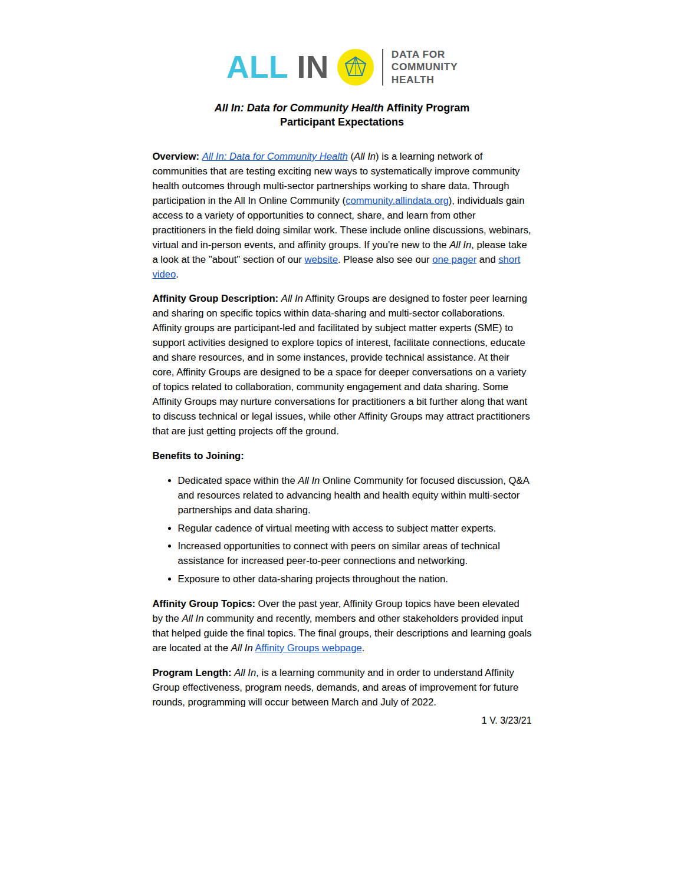ALL IN DATA FOR
COMMUNITY
HEALTH
All In: Data for Community Health Affinity Program
Participant Expectations
Overview: All In: Data for Community Health (All In) is a learning network of communities that are testing exciting new ways to systematically improve community health outcomes through multi-sector partnerships working to share data. Through participation in the All In Online Community (community.allindata.org), individuals gain access to a variety of opportunities to connect, share, and learn from other practitioners in the field doing similar work. These include online discussions, webinars, virtual and in-person events, and affinity groups. If you're new to the All In, please take a look at the "about" section of our website. Please also see our one pager and short video.
Affinity Group Description: All In Affinity Groups are designed to foster peer learning and sharing on specific topics within data-sharing and multi-sector collaborations. Affinity groups are participant-led and facilitated by subject matter experts (SME) to support activities designed to explore topics of interest, facilitate connections, educate and share resources, and in some instances, provide technical assistance. At their core, Affinity Groups are designed to be a space for deeper conversations on a variety of topics related to collaboration, community engagement and data sharing. Some Affinity Groups may nurture conversations for practitioners a bit further along that want to discuss technical or legal issues, while other Affinity Groups may attract practitioners that are just getting projects off the ground.
Benefits to Joining:
Dedicated space within the All In Online Community for focused discussion, Q&A and resources related to advancing health and health equity within multi-sector partnerships and data sharing.
Regular cadence of virtual meeting with access to subject matter experts.
Increased opportunities to connect with peers on similar areas of technical assistance for increased peer-to-peer connections and networking.
Exposure to other data-sharing projects throughout the nation.
Affinity Group Topics: Over the past year, Affinity Group topics have been elevated by the All In community and recently, members and other stakeholders provided input that helped guide the final topics. The final groups, their descriptions and learning goals are located at the All In Affinity Groups webpage.
Program Length: All In, is a learning community and in order to understand Affinity Group effectiveness, program needs, demands, and areas of improvement for future rounds, programming will occur between March and July of 2022.
1 V. 3/23/21